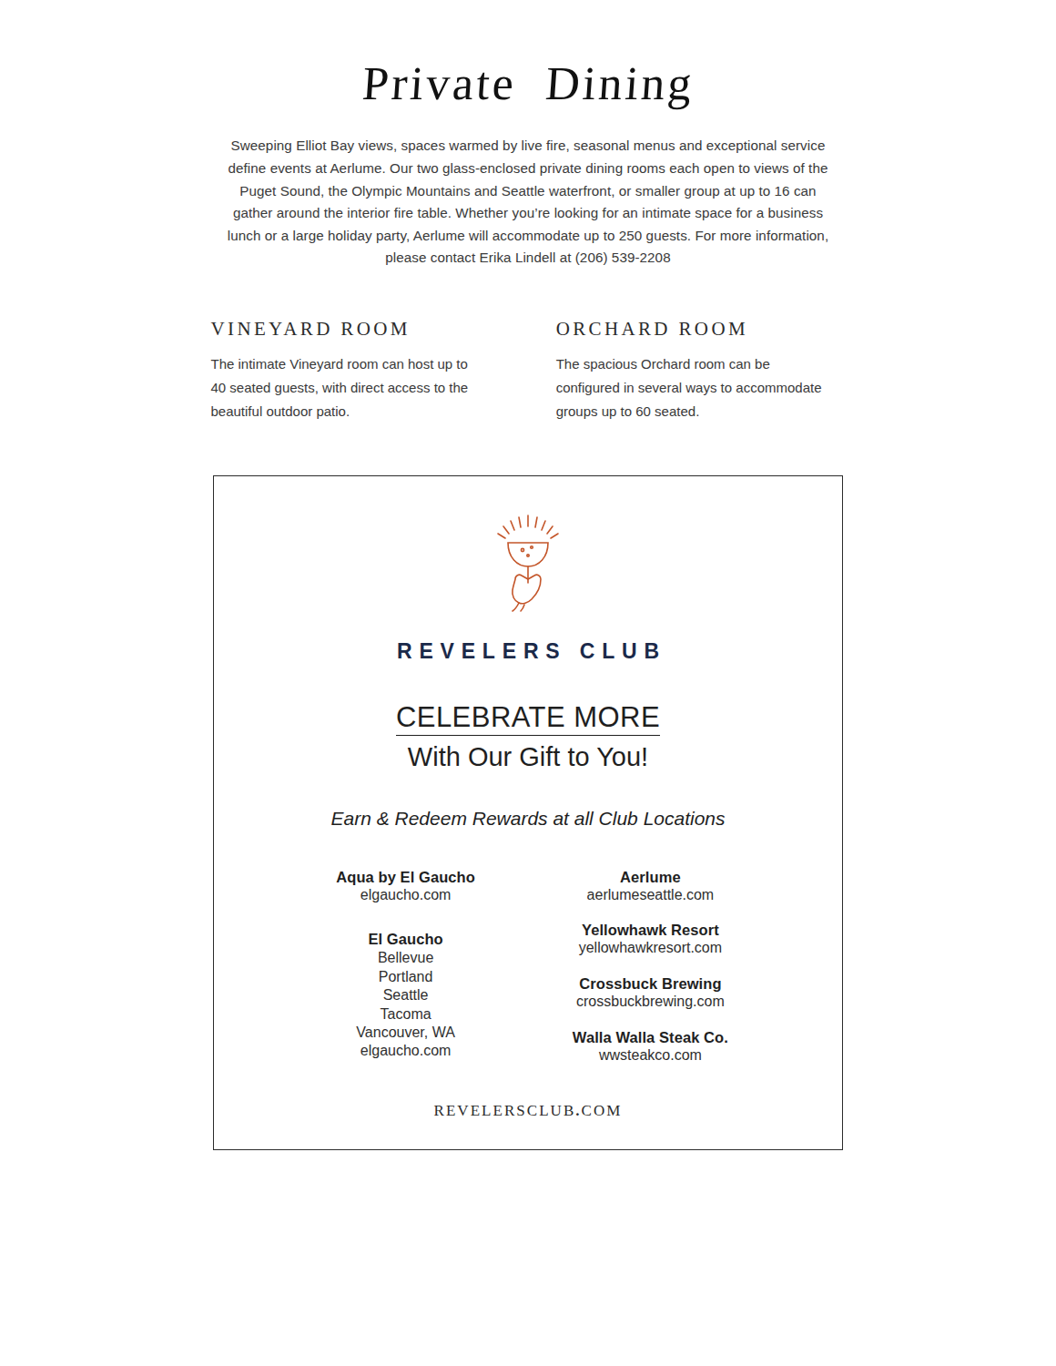Private Dining
Sweeping Elliot Bay views, spaces warmed by live fire, seasonal menus and exceptional service define events at Aerlume. Our two glass‑enclosed private dining rooms each open to views of the Puget Sound, the Olympic Mountains and Seattle waterfront, or smaller group at up to 16 can gather around the interior fire table. Whether you’re looking for an intimate space for a business lunch or a large holiday party, Aerlume will accommodate up to 250 guests. For more information, please contact Erika Lindell at (206) 539‑2208
Vineyard Room
The intimate Vineyard room can host up to 40 seated guests, with direct access to the beautiful outdoor patio.
Orchard Room
The spacious Orchard room can be configured in several ways to accommodate groups up to 60 seated.
REVELERS CLUB
CELEBRATE MORE
With Our Gift to You!
Earn & Redeem Rewards at all Club Locations
Aqua by El Gaucho
elgaucho.com
El Gaucho
Bellevue
Portland
Seattle
Tacoma
Vancouver, WA
elgaucho.com
Aerlume
aerlumeseattle.com
Yellowhawk Resort
yellowhawkresort.com
Crossbuck Brewing
crossbuckbrewing.com
Walla Walla Steak Co.
wwsteakco.com
REVELERSCLUB. COM